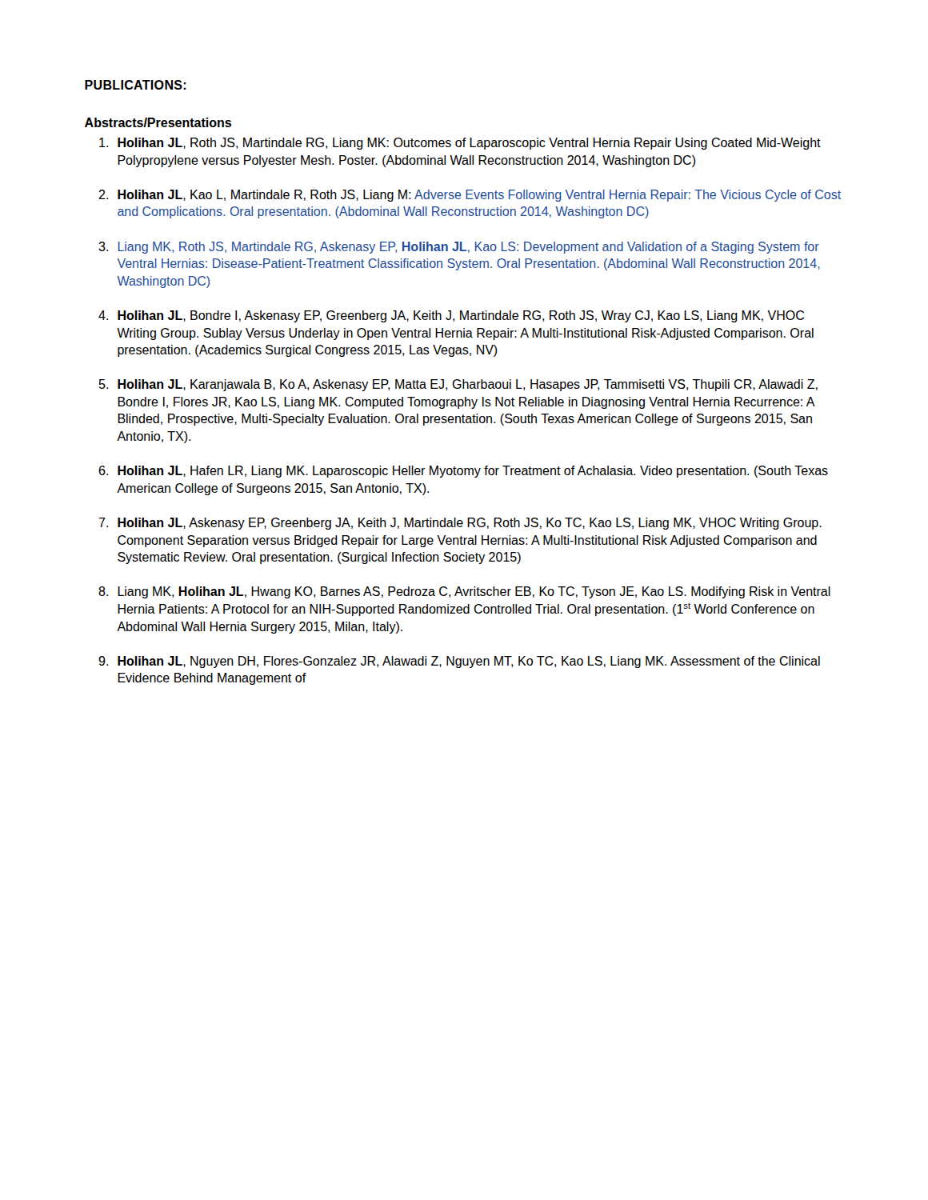PUBLICATIONS:
Abstracts/Presentations
Holihan JL, Roth JS, Martindale RG, Liang MK: Outcomes of Laparoscopic Ventral Hernia Repair Using Coated Mid-Weight Polypropylene versus Polyester Mesh. Poster. (Abdominal Wall Reconstruction 2014, Washington DC)
Holihan JL, Kao L, Martindale R, Roth JS, Liang M: Adverse Events Following Ventral Hernia Repair: The Vicious Cycle of Cost and Complications. Oral presentation. (Abdominal Wall Reconstruction 2014, Washington DC)
Liang MK, Roth JS, Martindale RG, Askenasy EP, Holihan JL, Kao LS: Development and Validation of a Staging System for Ventral Hernias: Disease-Patient-Treatment Classification System. Oral Presentation. (Abdominal Wall Reconstruction 2014, Washington DC)
Holihan JL, Bondre I, Askenasy EP, Greenberg JA, Keith J, Martindale RG, Roth JS, Wray CJ, Kao LS, Liang MK, VHOC Writing Group. Sublay Versus Underlay in Open Ventral Hernia Repair: A Multi-Institutional Risk-Adjusted Comparison. Oral presentation. (Academics Surgical Congress 2015, Las Vegas, NV)
Holihan JL, Karanjawala B, Ko A, Askenasy EP, Matta EJ, Gharbaoui L, Hasapes JP, Tammisetti VS, Thupili CR, Alawadi Z, Bondre I, Flores JR, Kao LS, Liang MK. Computed Tomography Is Not Reliable in Diagnosing Ventral Hernia Recurrence: A Blinded, Prospective, Multi-Specialty Evaluation. Oral presentation. (South Texas American College of Surgeons 2015, San Antonio, TX).
Holihan JL, Hafen LR, Liang MK. Laparoscopic Heller Myotomy for Treatment of Achalasia. Video presentation. (South Texas American College of Surgeons 2015, San Antonio, TX).
Holihan JL, Askenasy EP, Greenberg JA, Keith J, Martindale RG, Roth JS, Ko TC, Kao LS, Liang MK, VHOC Writing Group. Component Separation versus Bridged Repair for Large Ventral Hernias: A Multi-Institutional Risk Adjusted Comparison and Systematic Review. Oral presentation. (Surgical Infection Society 2015)
Liang MK, Holihan JL, Hwang KO, Barnes AS, Pedroza C, Avritscher EB, Ko TC, Tyson JE, Kao LS. Modifying Risk in Ventral Hernia Patients: A Protocol for an NIH-Supported Randomized Controlled Trial. Oral presentation. (1st World Conference on Abdominal Wall Hernia Surgery 2015, Milan, Italy).
Holihan JL, Nguyen DH, Flores-Gonzalez JR, Alawadi Z, Nguyen MT, Ko TC, Kao LS, Liang MK. Assessment of the Clinical Evidence Behind Management of